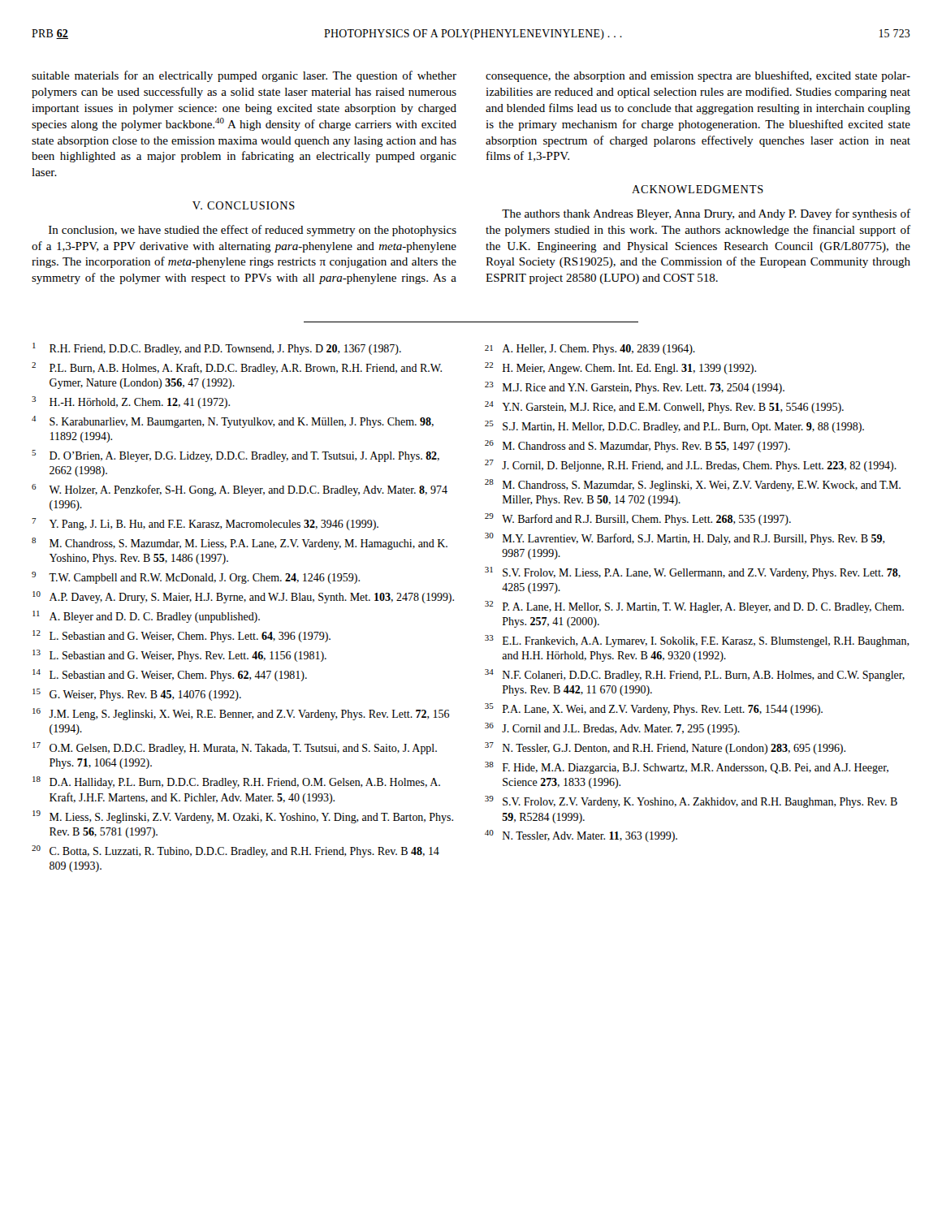PRB 62
PHOTOPHYSICS OF A POLY(PHENYLENEVINYLENE) . . .
15 723
suitable materials for an electrically pumped organic laser. The question of whether polymers can be used successfully as a solid state laser material has raised numerous important issues in polymer science: one being excited state absorption by charged species along the polymer backbone.40 A high density of charge carriers with excited state absorption close to the emission maxima would quench any lasing action and has been highlighted as a major problem in fabricating an electrically pumped organic laser.
V. CONCLUSIONS
In conclusion, we have studied the effect of reduced symmetry on the photophysics of a 1,3-PPV, a PPV derivative with alternating para-phenylene and meta-phenylene rings. The incorporation of meta-phenylene rings restricts π conjugation and alters the symmetry of the polymer with respect to PPVs with all para-phenylene rings. As a consequence, the absorption and emission spectra are blueshifted, excited state polarizabilities are reduced and optical selection rules are modified. Studies comparing neat and blended films lead us to conclude that aggregation resulting in interchain coupling is the primary mechanism for charge photogeneration. The blueshifted excited state absorption spectrum of charged polarons effectively quenches laser action in neat films of 1,3-PPV.
ACKNOWLEDGMENTS
The authors thank Andreas Bleyer, Anna Drury, and Andy P. Davey for synthesis of the polymers studied in this work. The authors acknowledge the financial support of the U.K. Engineering and Physical Sciences Research Council (GR/L80775), the Royal Society (RS19025), and the Commission of the European Community through ESPRIT project 28580 (LUPO) and COST 518.
R.H. Friend, D.D.C. Bradley, and P.D. Townsend, J. Phys. D 20, 1367 (1987).
P.L. Burn, A.B. Holmes, A. Kraft, D.D.C. Bradley, A.R. Brown, R.H. Friend, and R.W. Gymer, Nature (London) 356, 47 (1992).
H.-H. Hörhold, Z. Chem. 12, 41 (1972).
S. Karabunarliev, M. Baumgarten, N. Tyutyulkov, and K. Müllen, J. Phys. Chem. 98, 11892 (1994).
D. O’Brien, A. Bleyer, D.G. Lidzey, D.D.C. Bradley, and T. Tsutsui, J. Appl. Phys. 82, 2662 (1998).
W. Holzer, A. Penzkofer, S-H. Gong, A. Bleyer, and D.D.C. Bradley, Adv. Mater. 8, 974 (1996).
Y. Pang, J. Li, B. Hu, and F.E. Karasz, Macromolecules 32, 3946 (1999).
M. Chandross, S. Mazumdar, M. Liess, P.A. Lane, Z.V. Vardeny, M. Hamaguchi, and K. Yoshino, Phys. Rev. B 55, 1486 (1997).
T.W. Campbell and R.W. McDonald, J. Org. Chem. 24, 1246 (1959).
A.P. Davey, A. Drury, S. Maier, H.J. Byrne, and W.J. Blau, Synth. Met. 103, 2478 (1999).
A. Bleyer and D. D. C. Bradley (unpublished).
L. Sebastian and G. Weiser, Chem. Phys. Lett. 64, 396 (1979).
L. Sebastian and G. Weiser, Phys. Rev. Lett. 46, 1156 (1981).
L. Sebastian and G. Weiser, Chem. Phys. 62, 447 (1981).
G. Weiser, Phys. Rev. B 45, 14076 (1992).
J.M. Leng, S. Jeglinski, X. Wei, R.E. Benner, and Z.V. Vardeny, Phys. Rev. Lett. 72, 156 (1994).
O.M. Gelsen, D.D.C. Bradley, H. Murata, N. Takada, T. Tsutsui, and S. Saito, J. Appl. Phys. 71, 1064 (1992).
D.A. Halliday, P.L. Burn, D.D.C. Bradley, R.H. Friend, O.M. Gelsen, A.B. Holmes, A. Kraft, J.H.F. Martens, and K. Pichler, Adv. Mater. 5, 40 (1993).
M. Liess, S. Jeglinski, Z.V. Vardeny, M. Ozaki, K. Yoshino, Y. Ding, and T. Barton, Phys. Rev. B 56, 5781 (1997).
C. Botta, S. Luzzati, R. Tubino, D.D.C. Bradley, and R.H. Friend, Phys. Rev. B 48, 14 809 (1993).
A. Heller, J. Chem. Phys. 40, 2839 (1964).
H. Meier, Angew. Chem. Int. Ed. Engl. 31, 1399 (1992).
M.J. Rice and Y.N. Garstein, Phys. Rev. Lett. 73, 2504 (1994).
Y.N. Garstein, M.J. Rice, and E.M. Conwell, Phys. Rev. B 51, 5546 (1995).
S.J. Martin, H. Mellor, D.D.C. Bradley, and P.L. Burn, Opt. Mater. 9, 88 (1998).
M. Chandross and S. Mazumdar, Phys. Rev. B 55, 1497 (1997).
J. Cornil, D. Beljonne, R.H. Friend, and J.L. Bredas, Chem. Phys. Lett. 223, 82 (1994).
M. Chandross, S. Mazumdar, S. Jeglinski, X. Wei, Z.V. Vardeny, E.W. Kwock, and T.M. Miller, Phys. Rev. B 50, 14 702 (1994).
W. Barford and R.J. Bursill, Chem. Phys. Lett. 268, 535 (1997).
M.Y. Lavrentiev, W. Barford, S.J. Martin, H. Daly, and R.J. Bursill, Phys. Rev. B 59, 9987 (1999).
S.V. Frolov, M. Liess, P.A. Lane, W. Gellermann, and Z.V. Vardeny, Phys. Rev. Lett. 78, 4285 (1997).
P. A. Lane, H. Mellor, S. J. Martin, T. W. Hagler, A. Bleyer, and D. D. C. Bradley, Chem. Phys. 257, 41 (2000).
E.L. Frankevich, A.A. Lymarev, I. Sokolik, F.E. Karasz, S. Blumstengel, R.H. Baughman, and H.H. Hörhold, Phys. Rev. B 46, 9320 (1992).
N.F. Colaneri, D.D.C. Bradley, R.H. Friend, P.L. Burn, A.B. Holmes, and C.W. Spangler, Phys. Rev. B 442, 11 670 (1990).
P.A. Lane, X. Wei, and Z.V. Vardeny, Phys. Rev. Lett. 76, 1544 (1996).
J. Cornil and J.L. Bredas, Adv. Mater. 7, 295 (1995).
N. Tessler, G.J. Denton, and R.H. Friend, Nature (London) 283, 695 (1996).
F. Hide, M.A. Diazgarcia, B.J. Schwartz, M.R. Andersson, Q.B. Pei, and A.J. Heeger, Science 273, 1833 (1996).
S.V. Frolov, Z.V. Vardeny, K. Yoshino, A. Zakhidov, and R.H. Baughman, Phys. Rev. B 59, R5284 (1999).
N. Tessler, Adv. Mater. 11, 363 (1999).